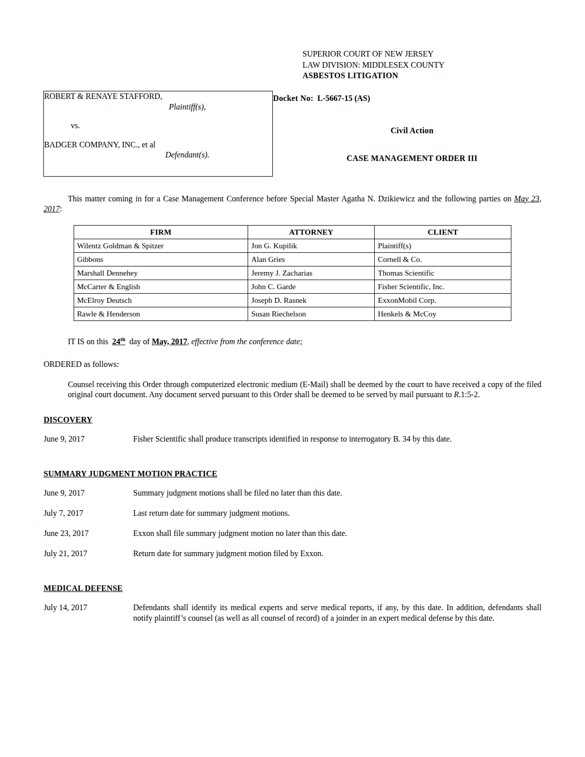SUPERIOR COURT OF NEW JERSEY
LAW DIVISION: MIDDLESEX COUNTY
ASBESTOS LITIGATION
| ROBERT & RENAYE STAFFORD, Plaintiff(s), vs. BADGER COMPANY, INC., et al Defendant(s). | Docket No: L-5667-15 (AS) Civil Action CASE MANAGEMENT ORDER III |
This matter coming in for a Case Management Conference before Special Master Agatha N. Dzikiewicz and the following parties on May 23, 2017:
| FIRM | ATTORNEY | CLIENT |
| --- | --- | --- |
| Wilentz Goldman & Spitzer | Jon G. Kupilik | Plaintiff(s) |
| Gibbons | Alan Gries | Cornell & Co. |
| Marshall Dennehey | Jeremy J. Zacharias | Thomas Scientific |
| McCarter & English | John C. Garde | Fisher Scientific, Inc. |
| McElroy Deutsch | Joseph D. Rasnek | ExxonMobil Corp. |
| Rawle & Henderson | Susan Riechelson | Henkels & McCoy |
IT IS on this 24th day of May, 2017, effective from the conference date;
ORDERED as follows:
Counsel receiving this Order through computerized electronic medium (E-Mail) shall be deemed by the court to have received a copy of the filed original court document. Any document served pursuant to this Order shall be deemed to be served by mail pursuant to R.1:5-2.
DISCOVERY
| June 9, 2017 | Fisher Scientific shall produce transcripts identified in response to interrogatory B. 34 by this date. |
SUMMARY JUDGMENT MOTION PRACTICE
| June 9, 2017 | Summary judgment motions shall be filed no later than this date. |
| July 7, 2017 | Last return date for summary judgment motions. |
| June 23, 2017 | Exxon shall file summary judgment motion no later than this date. |
| July 21, 2017 | Return date for summary judgment motion filed by Exxon. |
MEDICAL DEFENSE
| July 14, 2017 | Defendants shall identify its medical experts and serve medical reports, if any, by this date. In addition, defendants shall notify plaintiff’s counsel (as well as all counsel of record) of a joinder in an expert medical defense by this date. |